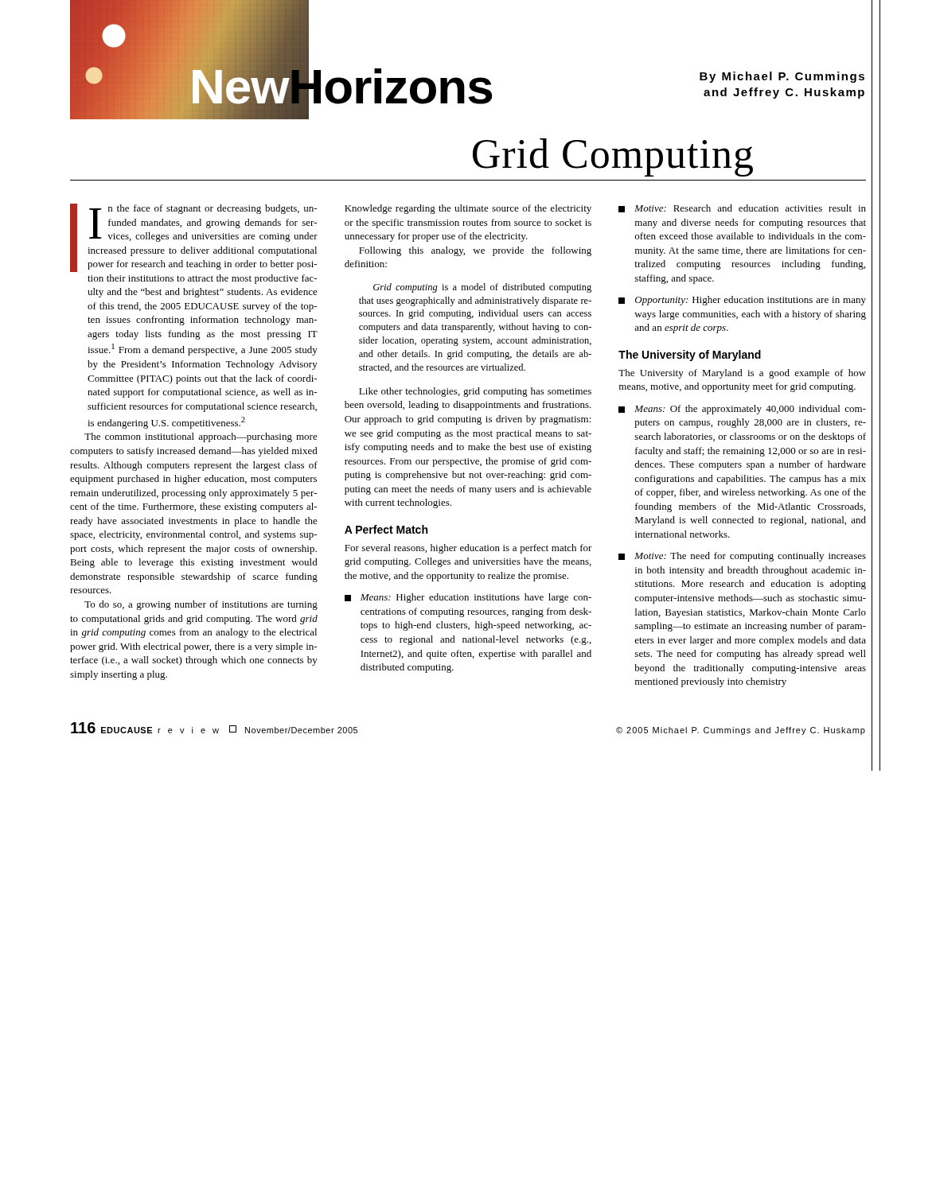New Horizons
By Michael P. Cummings
and Jeffrey C. Huskamp
Grid Computing
In the face of stagnant or decreasing budgets, unfunded mandates, and growing demands for services, colleges and universities are coming under increased pressure to deliver additional computational power for research and teaching in order to better position their institutions to attract the most productive faculty and the “best and brightest” students. As evidence of this trend, the 2005 EDUCAUSE survey of the top-ten issues confronting information technology managers today lists funding as the most pressing IT issue.1 From a demand perspective, a June 2005 study by the President’s Information Technology Advisory Committee (PITAC) points out that the lack of coordinated support for computational science, as well as insufficient resources for computational science research, is endangering U.S. competitiveness.2
The common institutional approach—purchasing more computers to satisfy increased demand—has yielded mixed results. Although computers represent the largest class of equipment purchased in higher education, most computers remain underutilized, processing only approximately 5 percent of the time. Furthermore, these existing computers already have associated investments in place to handle the space, electricity, environmental control, and systems support costs, which represent the major costs of ownership. Being able to leverage this existing investment would demonstrate responsible stewardship of scarce funding resources.
To do so, a growing number of institutions are turning to computational grids and grid computing. The word grid in grid computing comes from an analogy to the electrical power grid. With electrical power, there is a very simple interface (i.e., a wall socket) through which one connects by simply inserting a plug.
Knowledge regarding the ultimate source of the electricity or the specific transmission routes from source to socket is unnecessary for proper use of the electricity.
Following this analogy, we provide the following definition:
Grid computing is a model of distributed computing that uses geographically and administratively disparate resources. In grid computing, individual users can access computers and data transparently, without having to consider location, operating system, account administration, and other details. In grid computing, the details are abstracted, and the resources are virtualized.
Like other technologies, grid computing has sometimes been oversold, leading to disappointments and frustrations. Our approach to grid computing is driven by pragmatism: we see grid computing as the most practical means to satisfy computing needs and to make the best use of existing resources. From our perspective, the promise of grid computing is comprehensive but not over-reaching: grid computing can meet the needs of many users and is achievable with current technologies.
A Perfect Match
For several reasons, higher education is a perfect match for grid computing. Colleges and universities have the means, the motive, and the opportunity to realize the promise.
Means: Higher education institutions have large concentrations of computing resources, ranging from desktops to high-end clusters, high-speed networking, access to regional and national-level networks (e.g., Internet2), and quite often, expertise with parallel and distributed computing.
Motive: Research and education activities result in many and diverse needs for computing resources that often exceed those available to individuals in the community. At the same time, there are limitations for centralized computing resources including funding, staffing, and space.
Opportunity: Higher education institutions are in many ways large communities, each with a history of sharing and an esprit de corps.
The University of Maryland
The University of Maryland is a good example of how means, motive, and opportunity meet for grid computing.
Means: Of the approximately 40,000 individual computers on campus, roughly 28,000 are in clusters, research laboratories, or classrooms or on the desktops of faculty and staff; the remaining 12,000 or so are in residences. These computers span a number of hardware configurations and capabilities. The campus has a mix of copper, fiber, and wireless networking. As one of the founding members of the Mid-Atlantic Crossroads, Maryland is well connected to regional, national, and international networks.
Motive: The need for computing continually increases in both intensity and breadth throughout academic institutions. More research and education is adopting computer-intensive methods—such as stochastic simulation, Bayesian statistics, Markov-chain Monte Carlo sampling—to estimate an increasing number of parameters in ever larger and more complex models and data sets. The need for computing has already spread well beyond the traditionally computing-intensive areas mentioned previously into chemistry
116 EDUCAUSE r e v i e w November/December 2005
© 2005 Michael P. Cummings and Jeffrey C. Huskamp